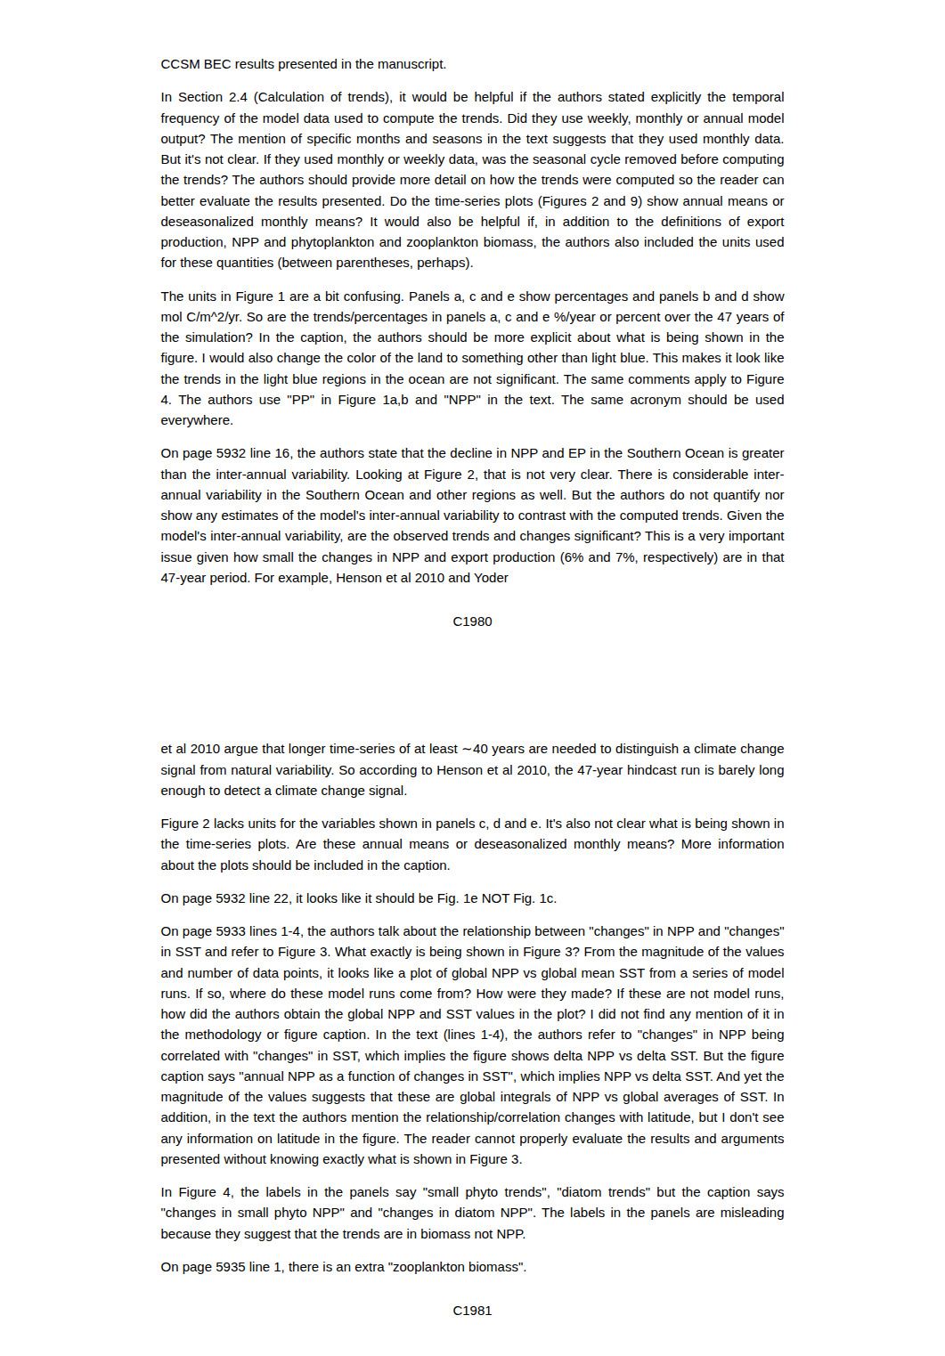CCSM BEC results presented in the manuscript.
In Section 2.4 (Calculation of trends), it would be helpful if the authors stated explicitly the temporal frequency of the model data used to compute the trends. Did they use weekly, monthly or annual model output? The mention of specific months and seasons in the text suggests that they used monthly data. But it's not clear. If they used monthly or weekly data, was the seasonal cycle removed before computing the trends? The authors should provide more detail on how the trends were computed so the reader can better evaluate the results presented. Do the time-series plots (Figures 2 and 9) show annual means or deseasonalized monthly means? It would also be helpful if, in addition to the definitions of export production, NPP and phytoplankton and zooplankton biomass, the authors also included the units used for these quantities (between parentheses, perhaps).
The units in Figure 1 are a bit confusing. Panels a, c and e show percentages and panels b and d show mol C/m^2/yr. So are the trends/percentages in panels a, c and e %/year or percent over the 47 years of the simulation? In the caption, the authors should be more explicit about what is being shown in the figure. I would also change the color of the land to something other than light blue. This makes it look like the trends in the light blue regions in the ocean are not significant. The same comments apply to Figure 4. The authors use "PP" in Figure 1a,b and "NPP" in the text. The same acronym should be used everywhere.
On page 5932 line 16, the authors state that the decline in NPP and EP in the Southern Ocean is greater than the inter-annual variability. Looking at Figure 2, that is not very clear. There is considerable inter-annual variability in the Southern Ocean and other regions as well. But the authors do not quantify nor show any estimates of the model's inter-annual variability to contrast with the computed trends. Given the model's inter-annual variability, are the observed trends and changes significant? This is a very important issue given how small the changes in NPP and export production (6% and 7%, respectively) are in that 47-year period. For example, Henson et al 2010 and Yoder
C1980
et al 2010 argue that longer time-series of at least ∼40 years are needed to distinguish a climate change signal from natural variability. So according to Henson et al 2010, the 47-year hindcast run is barely long enough to detect a climate change signal.
Figure 2 lacks units for the variables shown in panels c, d and e. It's also not clear what is being shown in the time-series plots. Are these annual means or deseasonalized monthly means? More information about the plots should be included in the caption.
On page 5932 line 22, it looks like it should be Fig. 1e NOT Fig. 1c.
On page 5933 lines 1-4, the authors talk about the relationship between "changes" in NPP and "changes" in SST and refer to Figure 3. What exactly is being shown in Figure 3? From the magnitude of the values and number of data points, it looks like a plot of global NPP vs global mean SST from a series of model runs. If so, where do these model runs come from? How were they made? If these are not model runs, how did the authors obtain the global NPP and SST values in the plot? I did not find any mention of it in the methodology or figure caption. In the text (lines 1-4), the authors refer to "changes" in NPP being correlated with "changes" in SST, which implies the figure shows delta NPP vs delta SST. But the figure caption says "annual NPP as a function of changes in SST", which implies NPP vs delta SST. And yet the magnitude of the values suggests that these are global integrals of NPP vs global averages of SST. In addition, in the text the authors mention the relationship/correlation changes with latitude, but I don't see any information on latitude in the figure. The reader cannot properly evaluate the results and arguments presented without knowing exactly what is shown in Figure 3.
In Figure 4, the labels in the panels say "small phyto trends", "diatom trends" but the caption says "changes in small phyto NPP" and "changes in diatom NPP". The labels in the panels are misleading because they suggest that the trends are in biomass not NPP.
On page 5935 line 1, there is an extra "zooplankton biomass".
C1981